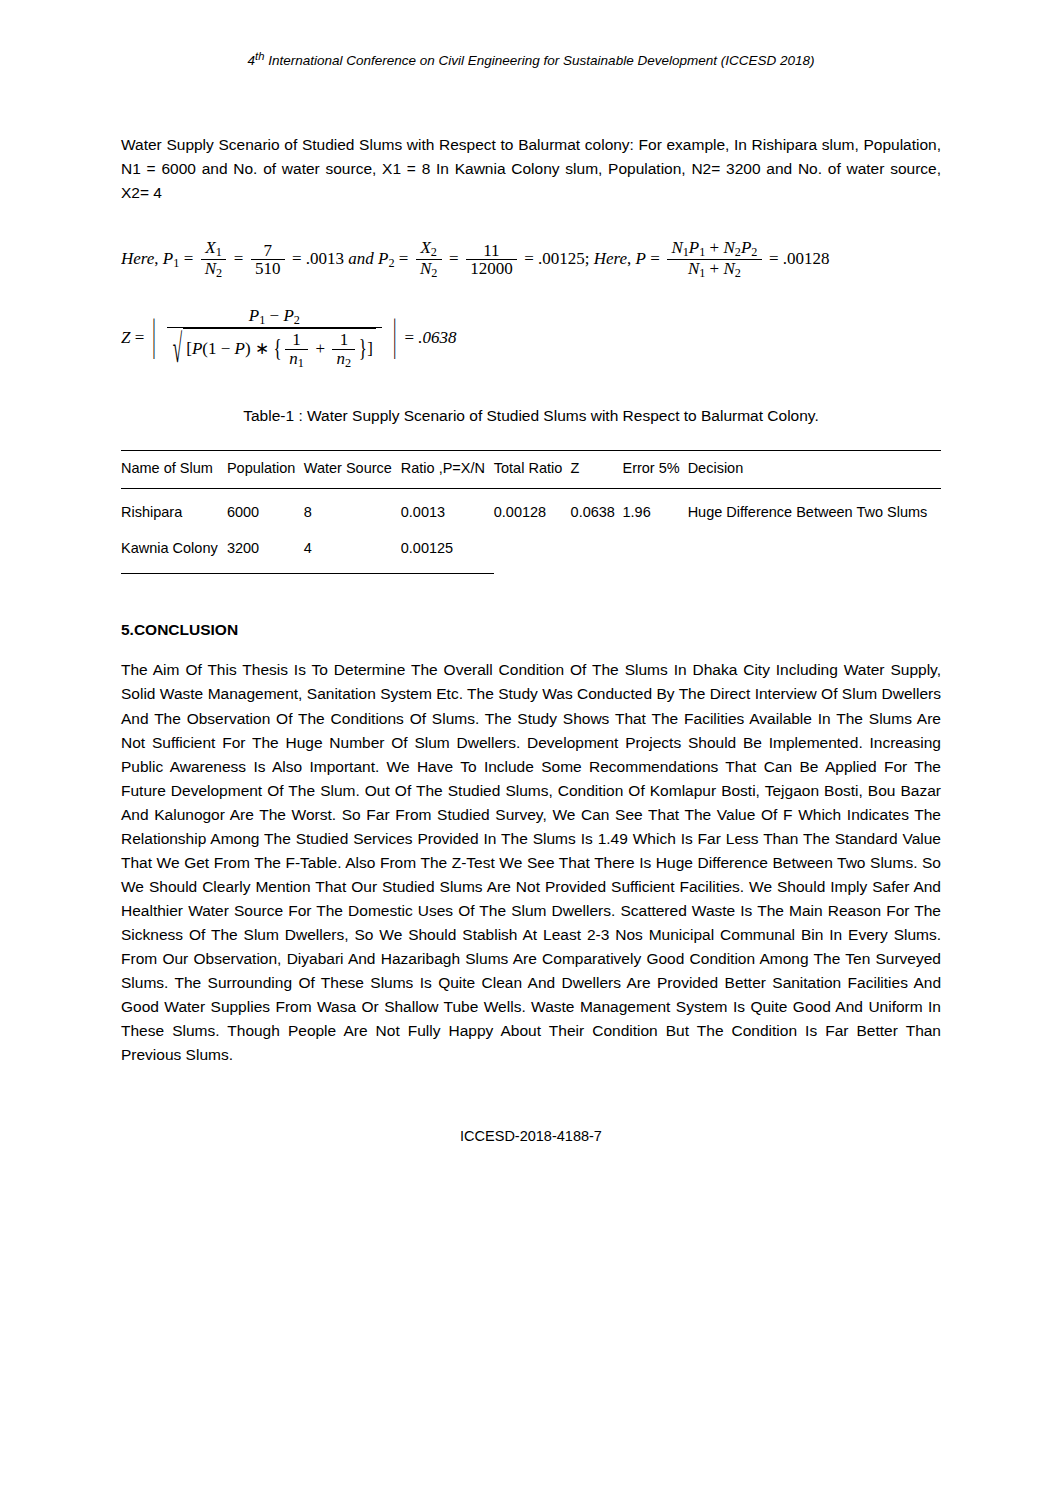4th International Conference on Civil Engineering for Sustainable Development (ICCESD 2018)
Water Supply Scenario of Studied Slums with Respect to Balurmat colony: For example, In Rishipara slum, Population, N1 = 6000 and No. of water source, X1 = 8 In Kawnia Colony slum, Population, N2= 3200 and No. of water source, X2= 4
Here, P 1 = X 1 N 2 = 7510 = .0013 and P 2 = X 2 N 2 = 1112000 = .00125; Here, P = N 1 P 1 + N 2 P 2 N 1 + N 2 = .00128
Z = | P 1 − P 2 [P(1 − P) ∗ {1 n 1 + 1 n 2}] | = .0638
Table-1 : Water Supply Scenario of Studied Slums with Respect to Balurmat Colony.
| Name of Slum | Population | Water Source | Ratio ,P=X/N | Total Ratio | Z | Error 5% | Decision |
| --- | --- | --- | --- | --- | --- | --- | --- |
| Rishipara | 6000 | 8 | 0.0013 | 0.00128 | 0.0638 | 1.96 | Huge Difference Between Two Slums |
| Kawnia Colony | 3200 | 4 | 0.00125 |
5.CONCLUSION
The Aim Of This Thesis Is To Determine The Overall Condition Of The Slums In Dhaka City Including Water Supply, Solid Waste Management, Sanitation System Etc. The Study Was Conducted By The Direct Interview Of Slum Dwellers And The Observation Of The Conditions Of Slums. The Study Shows That The Facilities Available In The Slums Are Not Sufficient For The Huge Number Of Slum Dwellers. Development Projects Should Be Implemented. Increasing Public Awareness Is Also Important. We Have To Include Some Recommendations That Can Be Applied For The Future Development Of The Slum. Out Of The Studied Slums, Condition Of Komlapur Bosti, Tejgaon Bosti, Bou Bazar And Kalunogor Are The Worst. So Far From Studied Survey, We Can See That The Value Of F Which Indicates The Relationship Among The Studied Services Provided In The Slums Is 1.49 Which Is Far Less Than The Standard Value That We Get From The F-Table. Also From The Z-Test We See That There Is Huge Difference Between Two Slums. So We Should Clearly Mention That Our Studied Slums Are Not Provided Sufficient Facilities. We Should Imply Safer And Healthier Water Source For The Domestic Uses Of The Slum Dwellers. Scattered Waste Is The Main Reason For The Sickness Of The Slum Dwellers, So We Should Stablish At Least 2-3 Nos Municipal Communal Bin In Every Slums. From Our Observation, Diyabari And Hazaribagh Slums Are Comparatively Good Condition Among The Ten Surveyed Slums. The Surrounding Of These Slums Is Quite Clean And Dwellers Are Provided Better Sanitation Facilities And Good Water Supplies From Wasa Or Shallow Tube Wells. Waste Management System Is Quite Good And Uniform In These Slums. Though People Are Not Fully Happy About Their Condition But The Condition Is Far Better Than Previous Slums.
ICCESD-2018-4188-7